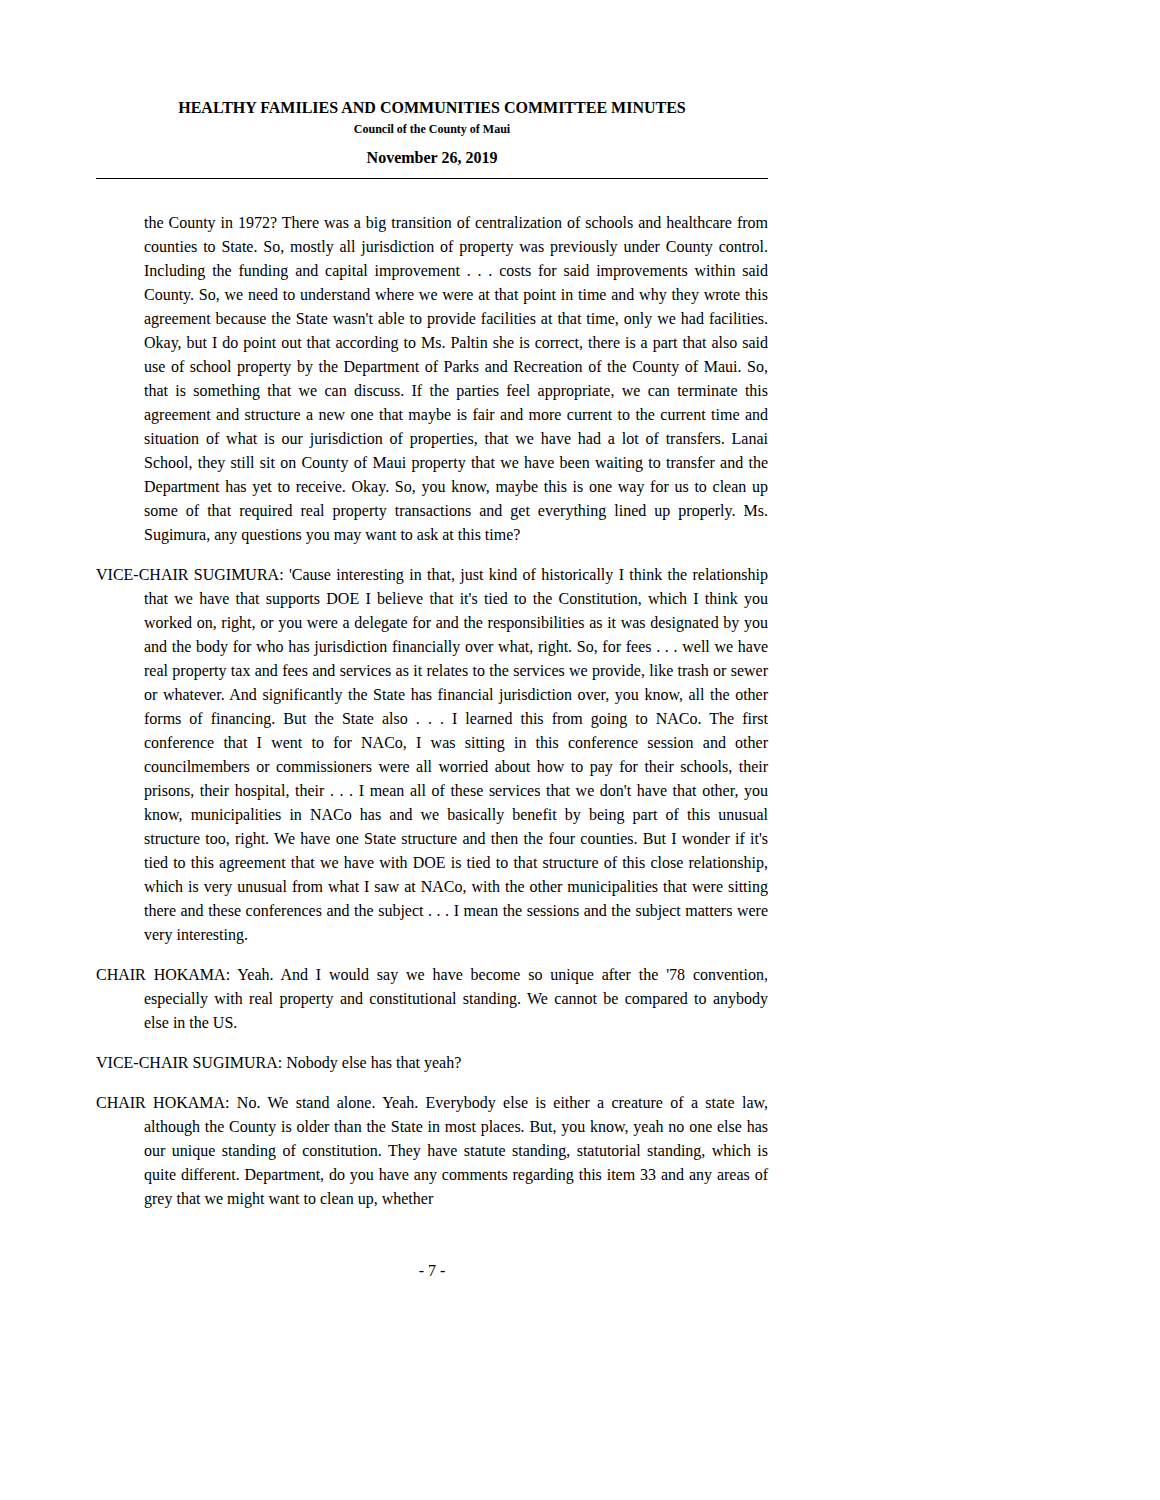HEALTHY FAMILIES AND COMMUNITIES COMMITTEE MINUTES
Council of the County of Maui
November 26, 2019
the County in 1972? There was a big transition of centralization of schools and healthcare from counties to State. So, mostly all jurisdiction of property was previously under County control. Including the funding and capital improvement . . . costs for said improvements within said County. So, we need to understand where we were at that point in time and why they wrote this agreement because the State wasn't able to provide facilities at that time, only we had facilities. Okay, but I do point out that according to Ms. Paltin she is correct, there is a part that also said use of school property by the Department of Parks and Recreation of the County of Maui. So, that is something that we can discuss. If the parties feel appropriate, we can terminate this agreement and structure a new one that maybe is fair and more current to the current time and situation of what is our jurisdiction of properties, that we have had a lot of transfers. Lanai School, they still sit on County of Maui property that we have been waiting to transfer and the Department has yet to receive. Okay. So, you know, maybe this is one way for us to clean up some of that required real property transactions and get everything lined up properly. Ms. Sugimura, any questions you may want to ask at this time?
VICE-CHAIR SUGIMURA: 'Cause interesting in that, just kind of historically I think the relationship that we have that supports DOE I believe that it's tied to the Constitution, which I think you worked on, right, or you were a delegate for and the responsibilities as it was designated by you and the body for who has jurisdiction financially over what, right. So, for fees . . . well we have real property tax and fees and services as it relates to the services we provide, like trash or sewer or whatever. And significantly the State has financial jurisdiction over, you know, all the other forms of financing. But the State also . . . I learned this from going to NACo. The first conference that I went to for NACo, I was sitting in this conference session and other councilmembers or commissioners were all worried about how to pay for their schools, their prisons, their hospital, their . . . I mean all of these services that we don't have that other, you know, municipalities in NACo has and we basically benefit by being part of this unusual structure too, right. We have one State structure and then the four counties. But I wonder if it's tied to this agreement that we have with DOE is tied to that structure of this close relationship, which is very unusual from what I saw at NACo, with the other municipalities that were sitting there and these conferences and the subject . . . I mean the sessions and the subject matters were very interesting.
CHAIR HOKAMA: Yeah. And I would say we have become so unique after the '78 convention, especially with real property and constitutional standing. We cannot be compared to anybody else in the US.
VICE-CHAIR SUGIMURA: Nobody else has that yeah?
CHAIR HOKAMA: No. We stand alone. Yeah. Everybody else is either a creature of a state law, although the County is older than the State in most places. But, you know, yeah no one else has our unique standing of constitution. They have statute standing, statutorial standing, which is quite different. Department, do you have any comments regarding this item 33 and any areas of grey that we might want to clean up, whether
- 7 -